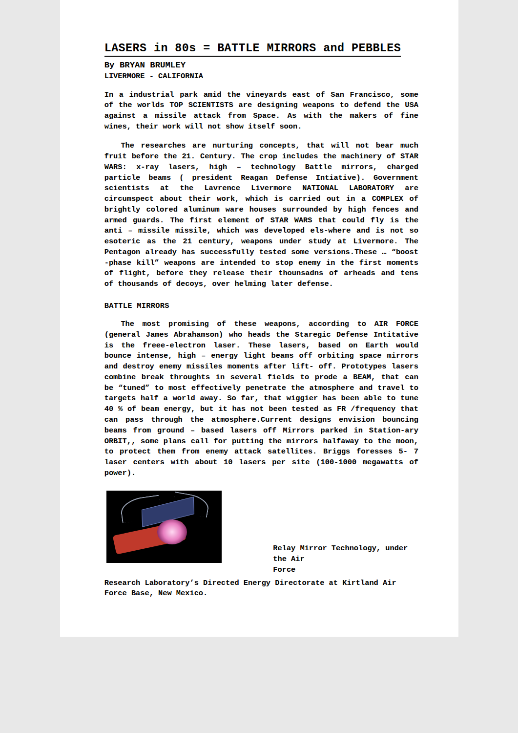LASERS in 80s = BATTLE MIRRORS and PEBBLES
By BRYAN BRUMLEY
LIVERMORE - CALIFORNIA
In a industrial park amid the vineyards east of San Francisco, some of the worlds TOP SCIENTISTS are designing weapons to defend the USA against a missile attack from Space. As with the makers of fine wines, their work will not show itself soon.
The researches are nurturing concepts, that will not bear much fruit before the 21. Century. The crop includes the machinery of STAR WARS: x-ray lasers, high – technology Battle mirrors, charged particle beams ( president Reagan Defense Intiative). Government scientists at the Lavrence Livermore NATIONAL LABORATORY are circumspect about their work, which is carried out in a COMPLEX of brightly colored aluminum ware houses surrounded by high fences and armed guards. The first element of STAR WARS that could fly is the anti – missile missile, which was developed els-where and is not so esoteric as the 21 century, weapons under study at Livermore. The Pentagon already has successfully tested some versions.These … “boost -phase kill” weapons are intended to stop enemy in the first moments of flight, before they release their thounsadns of arheads and tens of thousands of decoys, over helming later defense.
BATTLE MIRRORS
The most promising of these weapons, according to AIR FORCE (general James Abrahamson) who heads the Staregic Defense Intitative is the freee-electron laser. These lasers, based on Earth would bounce intense, high – energy light beams off orbiting space mirrors and destroy enemy missiles moments after lift- off. Prototypes lasers combine break throughts in several fields to prode a BEAM, that can be “tuned” to most effectively penetrate the atmosphere and travel to targets half a world away. So far, that wiggier has been able to tune 40 % of beam energy, but it has not been tested as FR /frequency that can pass through the atmosphere.Current designs envision bouncing beams from ground – based lasers off Mirrors parked in Station-ary ORBIT,, some plans call for putting the mirrors halfaway to the moon, to protect them from enemy attack satellites. Briggs foresses 5- 7 laser centers with about 10 lasers per site (100-1000 megawatts of power).
Relay Mirror Technology, under the Air
Force
Research Laboratory’s Directed Energy Directorate at Kirtland Air Force Base, New Mexico.